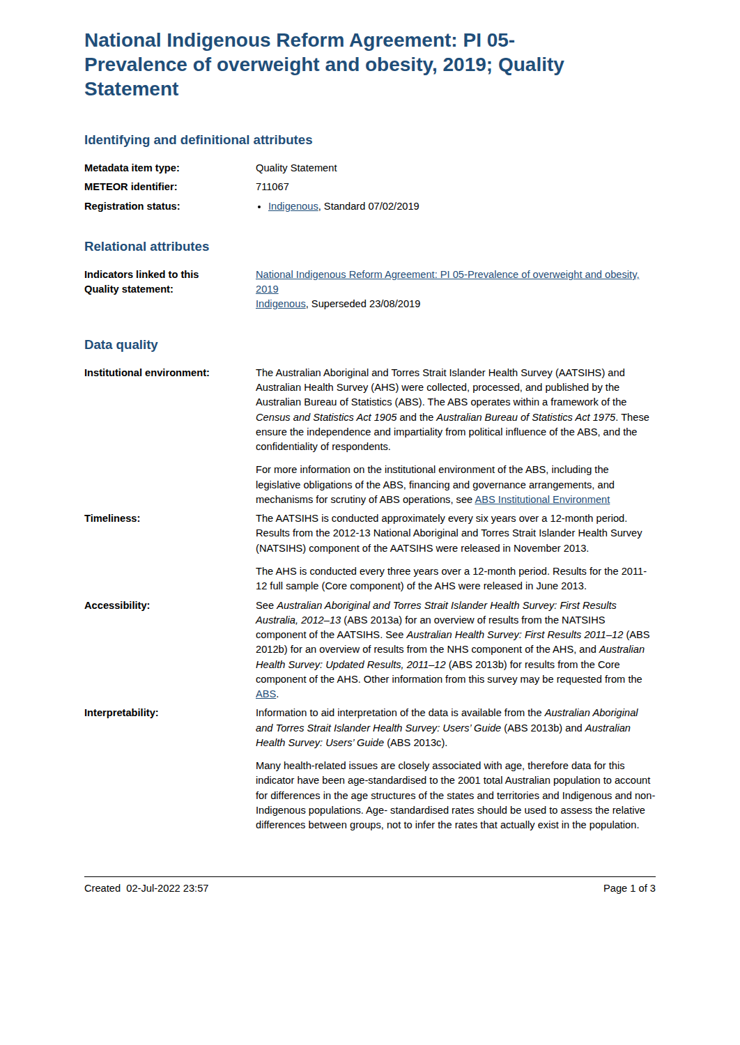National Indigenous Reform Agreement: PI 05-
Prevalence of overweight and obesity, 2019; Quality
Statement
Identifying and definitional attributes
| Metadata item type: | Quality Statement |
| METEOR identifier: | 711067 |
| Registration status: | Indigenous , Standard 07/02/2019 |
Relational attributes
| Indicators linked to this Quality statement: | National Indigenous Reform Agreement: PI 05-Prevalence of overweight and obesity, 2019 Indigenous , Superseded 23/08/2019 |
Data quality
| Institutional environment: | The Australian Aboriginal and Torres Strait Islander Health Survey (AATSIHS) and Australian Health Survey (AHS) were collected, processed, and published by the Australian Bureau of Statistics (ABS). The ABS operates within a framework of the Census and Statistics Act 1905 and the Australian Bureau of Statistics Act 1975 . These ensure the independence and impartiality from political influence of the ABS, and the confidentiality of respondents. For more information on the institutional environment of the ABS, including the legislative obligations of the ABS, financing and governance arrangements, and mechanisms for scrutiny of ABS operations, see ABS Institutional Environment |
| Timeliness: | The AATSIHS is conducted approximately every six years over a 12-month period. Results from the 2012-13 National Aboriginal and Torres Strait Islander Health Survey (NATSIHS) component of the AATSIHS were released in November 2013. The AHS is conducted every three years over a 12-month period. Results for the 2011-12 full sample (Core component) of the AHS were released in June 2013. |
| Accessibility: | See Australian Aboriginal and Torres Strait Islander Health Survey: First Results Australia, 2012–13 (ABS 2013a) for an overview of results from the NATSIHS component of the AATSIHS. See Australian Health Survey: First Results 2011–12 (ABS 2012b) for an overview of results from the NHS component of the AHS, and Australian Health Survey: Updated Results, 2011–12 (ABS 2013b) for results from the Core component of the AHS. Other information from this survey may be requested from the ABS . |
| Interpretability: | Information to aid interpretation of the data is available from the Australian Aboriginal and Torres Strait Islander Health Survey: Users’ Guide (ABS 2013b) and Australian Health Survey: Users’ Guide (ABS 2013c). Many health-related issues are closely associated with age, therefore data for this indicator have been age-standardised to the 2001 total Australian population to account for differences in the age structures of the states and territories and Indigenous and non-Indigenous populations. Age- standardised rates should be used to assess the relative differences between groups, not to infer the rates that actually exist in the population. |
Created 02-Jul-2022 23:57 Page 1 of 3